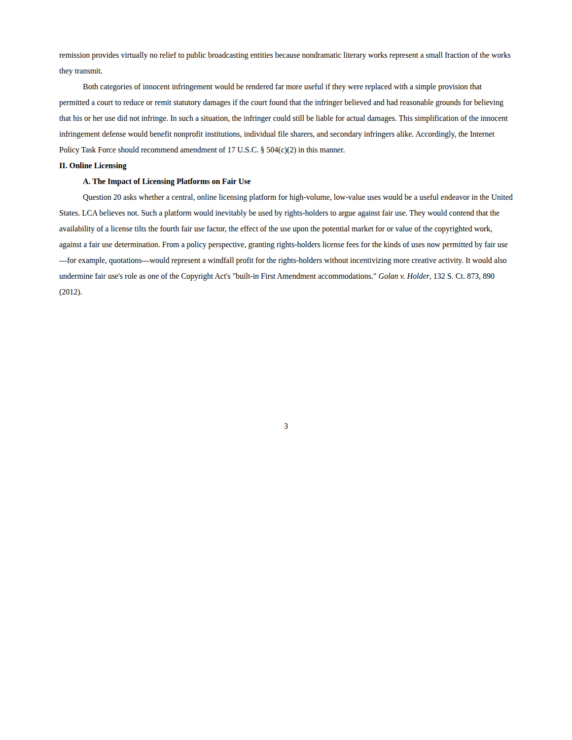remission provides virtually no relief to public broadcasting entities because nondramatic literary works represent a small fraction of the works they transmit.
Both categories of innocent infringement would be rendered far more useful if they were replaced with a simple provision that permitted a court to reduce or remit statutory damages if the court found that the infringer believed and had reasonable grounds for believing that his or her use did not infringe. In such a situation, the infringer could still be liable for actual damages. This simplification of the innocent infringement defense would benefit nonprofit institutions, individual file sharers, and secondary infringers alike. Accordingly, the Internet Policy Task Force should recommend amendment of 17 U.S.C. § 504(c)(2) in this manner.
II. Online Licensing
A. The Impact of Licensing Platforms on Fair Use
Question 20 asks whether a central, online licensing platform for high-volume, low-value uses would be a useful endeavor in the United States. LCA believes not. Such a platform would inevitably be used by rights-holders to argue against fair use. They would contend that the availability of a license tilts the fourth fair use factor, the effect of the use upon the potential market for or value of the copyrighted work, against a fair use determination. From a policy perspective, granting rights-holders license fees for the kinds of uses now permitted by fair use—for example, quotations—would represent a windfall profit for the rights-holders without incentivizing more creative activity. It would also undermine fair use's role as one of the Copyright Act's "built-in First Amendment accommodations." Golan v. Holder, 132 S. Ct. 873, 890 (2012).
3